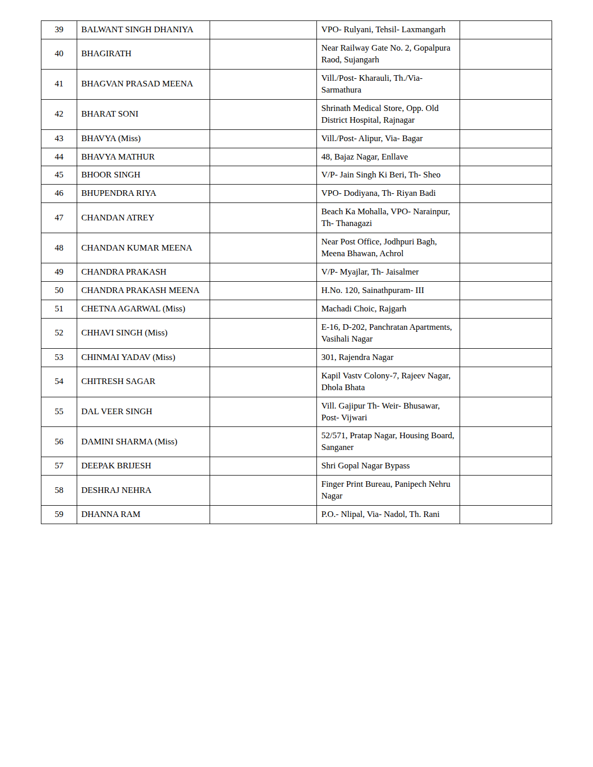| 39 | BALWANT SINGH DHANIYA | | VPO- Rulyani, Tehsil- Laxmangarh | |
| 40 | BHAGIRATH | | Near Railway Gate No. 2, Gopalpura Raod, Sujangarh | |
| 41 | BHAGVAN PRASAD MEENA | | Vill./Post- Kharauli, Th./Via- Sarmathura | |
| 42 | BHARAT SONI | | Shrinath Medical Store, Opp. Old District Hospital, Rajnagar | |
| 43 | BHAVYA (Miss) | | Vill./Post- Alipur, Via- Bagar | |
| 44 | BHAVYA MATHUR | | 48, Bajaz Nagar, Enllave | |
| 45 | BHOOR SINGH | | V/P- Jain Singh Ki Beri, Th- Sheo | |
| 46 | BHUPENDRA RIYA | | VPO- Dodiyana, Th- Riyan Badi | |
| 47 | CHANDAN ATREY | | Beach Ka Mohalla, VPO- Narainpur, Th- Thanagazi | |
| 48 | CHANDAN KUMAR MEENA | | Near Post Office, Jodhpuri Bagh, Meena Bhawan, Achrol | |
| 49 | CHANDRA PRAKASH | | V/P- Myajlar, Th- Jaisalmer | |
| 50 | CHANDRA PRAKASH MEENA | | H.No. 120, Sainathpuram- III | |
| 51 | CHETNA AGARWAL (Miss) | | Machadi Choic, Rajgarh | |
| 52 | CHHAVI SINGH (Miss) | | E-16, D-202, Panchratan Apartments, Vasihali Nagar | |
| 53 | CHINMAI YADAV (Miss) | | 301, Rajendra Nagar | |
| 54 | CHITRESH SAGAR | | Kapil Vastv Colony-7, Rajeev Nagar, Dhola Bhata | |
| 55 | DAL VEER SINGH | | Vill. Gajipur Th- Weir- Bhusawar, Post- Vijwari | |
| 56 | DAMINI SHARMA (Miss) | | 52/571, Pratap Nagar, Housing Board, Sanganer | |
| 57 | DEEPAK BRIJESH | | Shri Gopal Nagar Bypass | |
| 58 | DESHRAJ NEHRA | | Finger Print Bureau, Panipech Nehru Nagar | |
| 59 | DHANNA RAM | | P.O.- Nlipal, Via- Nadol, Th. Rani | |